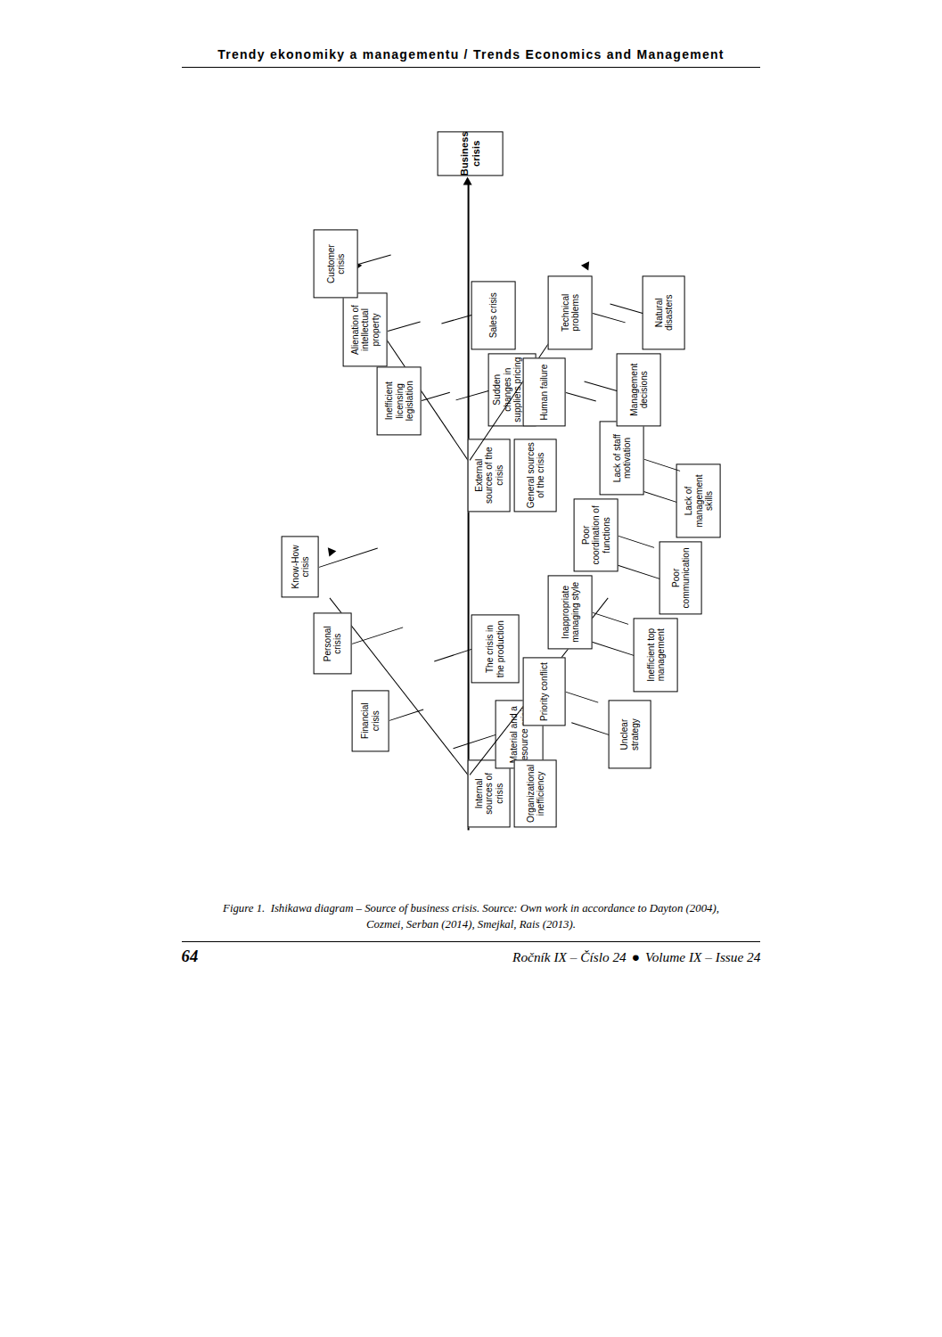Trendy ekonomiky a managementu / Trends Economics and Management
Business crisis
Internal sources of crisis
Financial crisis
Personal crisis
Know-How crisis
Material and a resource crisis
The crisis in the production
External sources of the crisis
Inefficient licensing legislation
Alienation of intellectual property
Customer crisis
Sudden changes in suppliers pricing policy
Sales crisis
Organizational inefficiency
Unclear strategy
Inefficient top management
Poor communication
Lack of management skills
Priority conflict
Inappropriate managing style
Poor coordination of functions
Lack of staff motivation
General sources of the crisis
Human failure
Technical problems
Management decisions
Natural disasters
Figure 1. Ishikawa diagram – Source of business crisis. Source: Own work in accordance to Dayton (2004),
Cozmei, Serban (2014), Smejkal, Rais (2013).
64
Ročník IX – Číslo 24●Volume IX – Issue 24